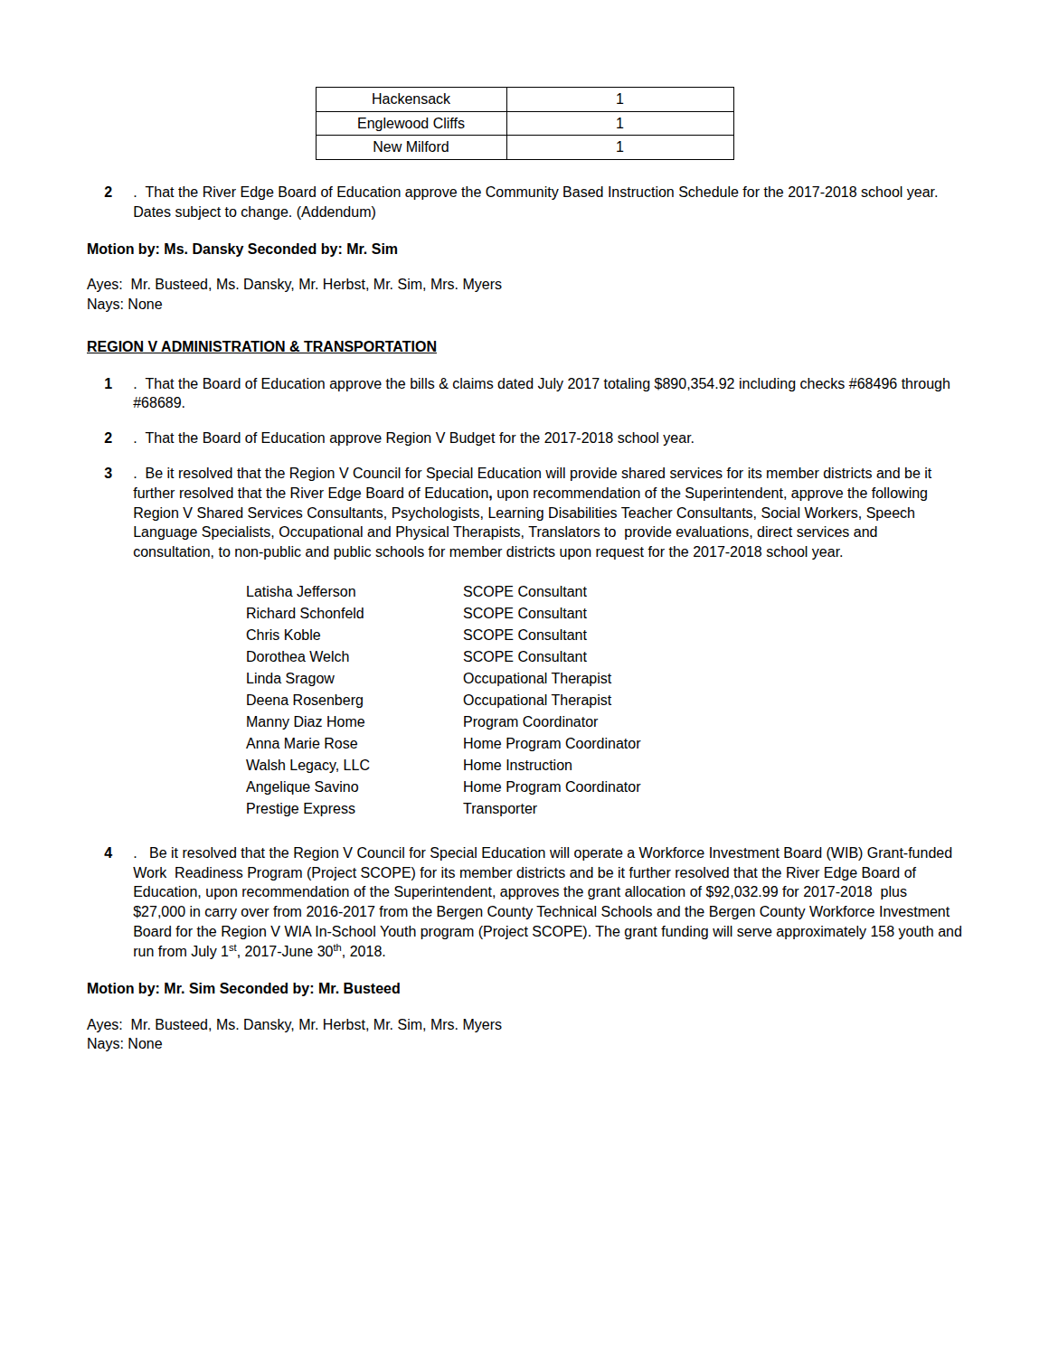| Hackensack | 1 |
| Englewood Cliffs | 1 |
| New Milford | 1 |
2. That the River Edge Board of Education approve the Community Based Instruction Schedule for the 2017-2018 school year. Dates subject to change. (Addendum)
Motion by: Ms. Dansky Seconded by: Mr. Sim
Ayes: Mr. Busteed, Ms. Dansky, Mr. Herbst, Mr. Sim, Mrs. Myers
Nays: None
REGION V ADMINISTRATION & TRANSPORTATION
1. That the Board of Education approve the bills & claims dated July 2017 totaling $890,354.92 including checks #68496 through #68689.
2. That the Board of Education approve Region V Budget for the 2017-2018 school year.
3. Be it resolved that the Region V Council for Special Education will provide shared services for its member districts and be it further resolved that the River Edge Board of Education, upon recommendation of the Superintendent, approve the following Region V Shared Services Consultants, Psychologists, Learning Disabilities Teacher Consultants, Social Workers, Speech Language Specialists, Occupational and Physical Therapists, Translators to provide evaluations, direct services and consultation, to non-public and public schools for member districts upon request for the 2017-2018 school year.
| Latisha Jefferson | SCOPE Consultant |
| Richard Schonfeld | SCOPE Consultant |
| Chris Koble | SCOPE Consultant |
| Dorothea Welch | SCOPE Consultant |
| Linda Sragow | Occupational Therapist |
| Deena Rosenberg | Occupational Therapist |
| Manny Diaz Home | Program Coordinator |
| Anna Marie Rose | Home Program Coordinator |
| Walsh Legacy, LLC | Home Instruction |
| Angelique Savino | Home Program Coordinator |
| Prestige Express | Transporter |
4. Be it resolved that the Region V Council for Special Education will operate a Workforce Investment Board (WIB) Grant-funded Work Readiness Program (Project SCOPE) for its member districts and be it further resolved that the River Edge Board of Education, upon recommendation of the Superintendent, approves the grant allocation of $92,032.99 for 2017-2018 plus $27,000 in carry over from 2016-2017 from the Bergen County Technical Schools and the Bergen County Workforce Investment Board for the Region V WIA In-School Youth program (Project SCOPE). The grant funding will serve approximately 158 youth and run from July 1st, 2017-June 30th, 2018.
Motion by: Mr. Sim Seconded by: Mr. Busteed
Ayes: Mr. Busteed, Ms. Dansky, Mr. Herbst, Mr. Sim, Mrs. Myers
Nays: None